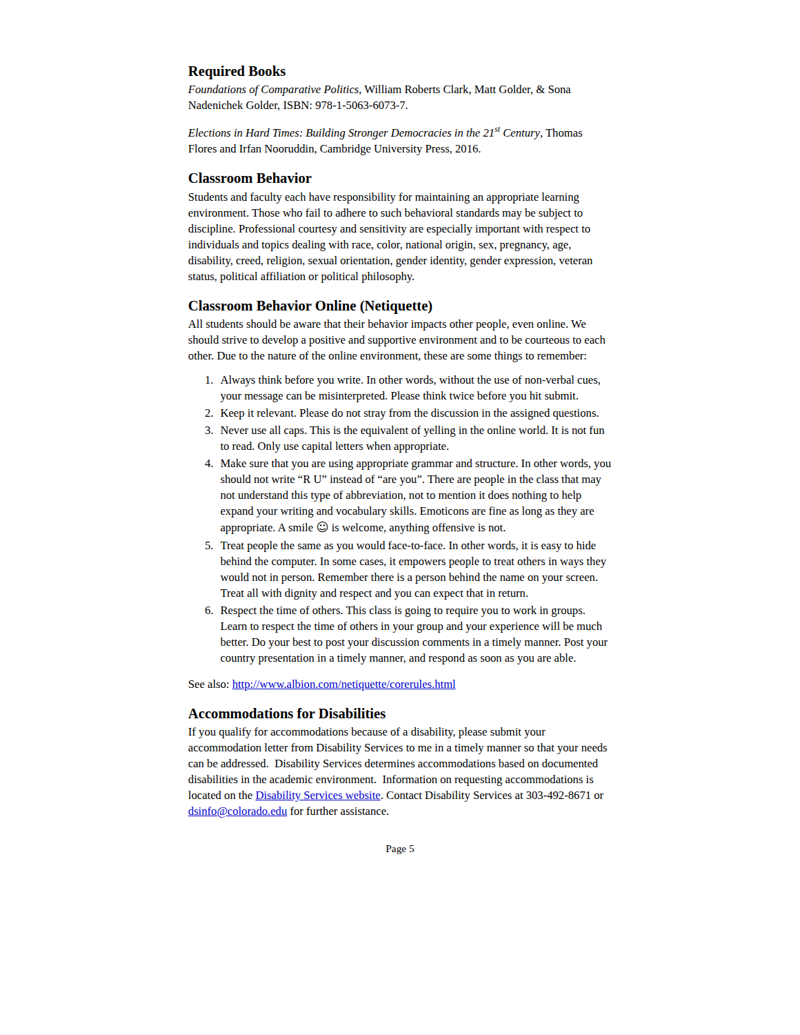Required Books
Foundations of Comparative Politics, William Roberts Clark, Matt Golder, & Sona Nadenichek Golder, ISBN: 978-1-5063-6073-7.
Elections in Hard Times: Building Stronger Democracies in the 21st Century, Thomas Flores and Irfan Nooruddin, Cambridge University Press, 2016.
Classroom Behavior
Students and faculty each have responsibility for maintaining an appropriate learning environment. Those who fail to adhere to such behavioral standards may be subject to discipline. Professional courtesy and sensitivity are especially important with respect to individuals and topics dealing with race, color, national origin, sex, pregnancy, age, disability, creed, religion, sexual orientation, gender identity, gender expression, veteran status, political affiliation or political philosophy.
Classroom Behavior Online (Netiquette)
All students should be aware that their behavior impacts other people, even online. We should strive to develop a positive and supportive environment and to be courteous to each other. Due to the nature of the online environment, these are some things to remember:
Always think before you write. In other words, without the use of non-verbal cues, your message can be misinterpreted. Please think twice before you hit submit.
Keep it relevant. Please do not stray from the discussion in the assigned questions.
Never use all caps. This is the equivalent of yelling in the online world. It is not fun to read. Only use capital letters when appropriate.
Make sure that you are using appropriate grammar and structure. In other words, you should not write “R U” instead of “are you”. There are people in the class that may not understand this type of abbreviation, not to mention it does nothing to help expand your writing and vocabulary skills. Emoticons are fine as long as they are appropriate. A smile ☺ is welcome, anything offensive is not.
Treat people the same as you would face-to-face. In other words, it is easy to hide behind the computer. In some cases, it empowers people to treat others in ways they would not in person. Remember there is a person behind the name on your screen. Treat all with dignity and respect and you can expect that in return.
Respect the time of others. This class is going to require you to work in groups. Learn to respect the time of others in your group and your experience will be much better. Do your best to post your discussion comments in a timely manner. Post your country presentation in a timely manner, and respond as soon as you are able.
See also: http://www.albion.com/netiquette/corerules.html
Accommodations for Disabilities
If you qualify for accommodations because of a disability, please submit your accommodation letter from Disability Services to me in a timely manner so that your needs can be addressed. Disability Services determines accommodations based on documented disabilities in the academic environment. Information on requesting accommodations is located on the Disability Services website. Contact Disability Services at 303-492-8671 or dsinfo@colorado.edu for further assistance.
Page 5